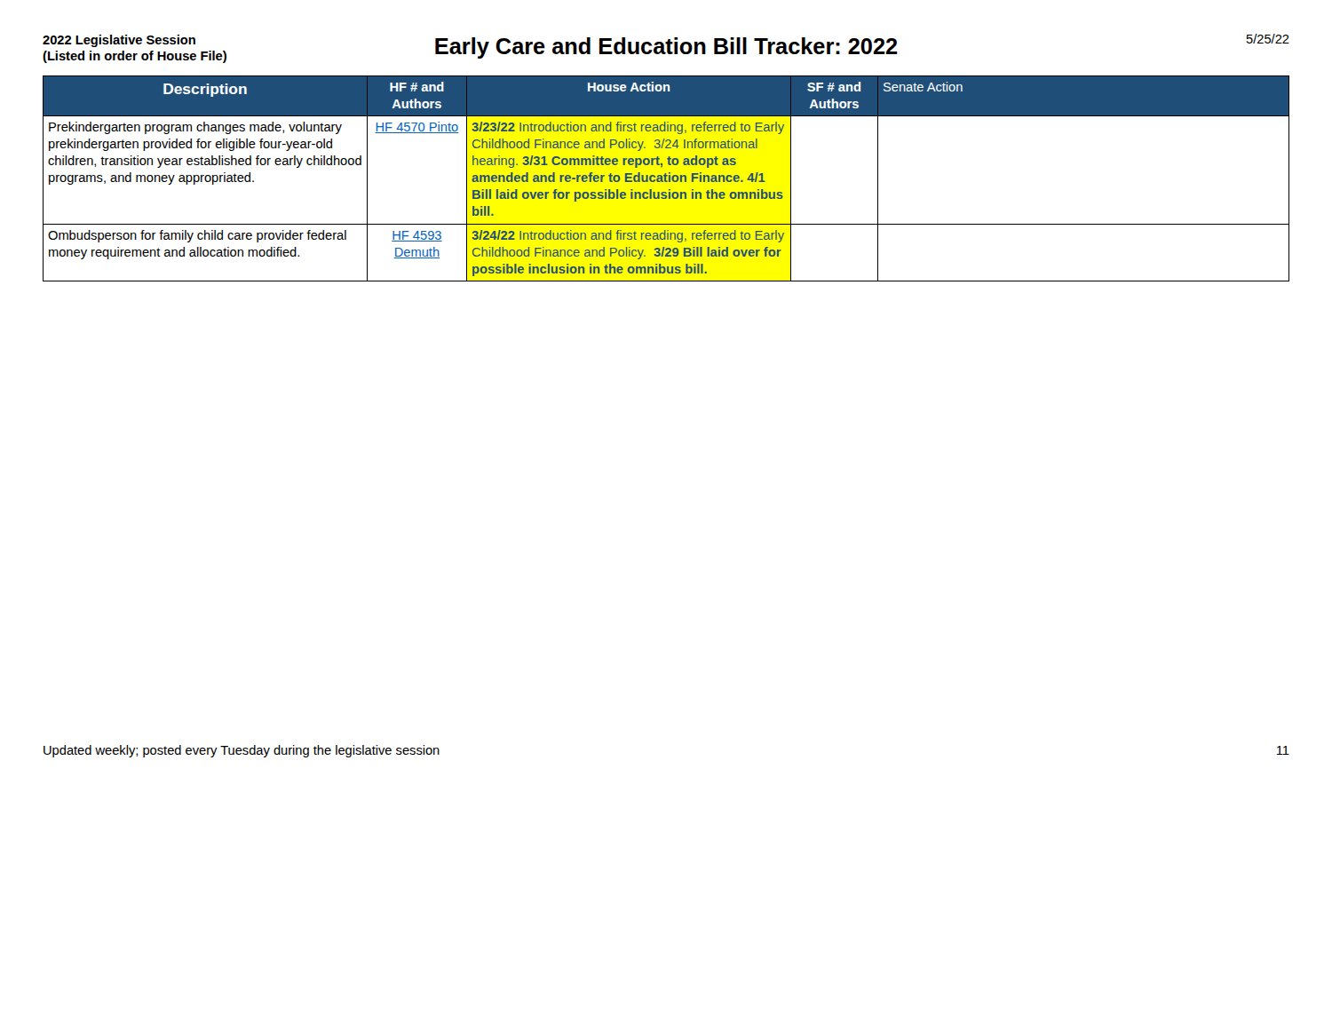2022 Legislative Session
(Listed in order of House File)
Early Care and Education Bill Tracker: 2022
5/25/22
| Description | HF # and Authors | House Action | SF # and Authors | Senate Action |
| --- | --- | --- | --- | --- |
| Prekindergarten program changes made, voluntary prekindergarten provided for eligible four-year-old children, transition year established for early childhood programs, and money appropriated. | HF 4570 Pinto | 3/23/22 Introduction and first reading, referred to Early Childhood Finance and Policy. 3/24 Informational hearing. 3/31 Committee report, to adopt as amended and re-refer to Education Finance. 4/1 Bill laid over for possible inclusion in the omnibus bill. | | |
| Ombudsperson for family child care provider federal money requirement and allocation modified. | HF 4593 Demuth | 3/24/22 Introduction and first reading, referred to Early Childhood Finance and Policy. 3/29 Bill laid over for possible inclusion in the omnibus bill. | | |
Updated weekly; posted every Tuesday during the legislative session
11